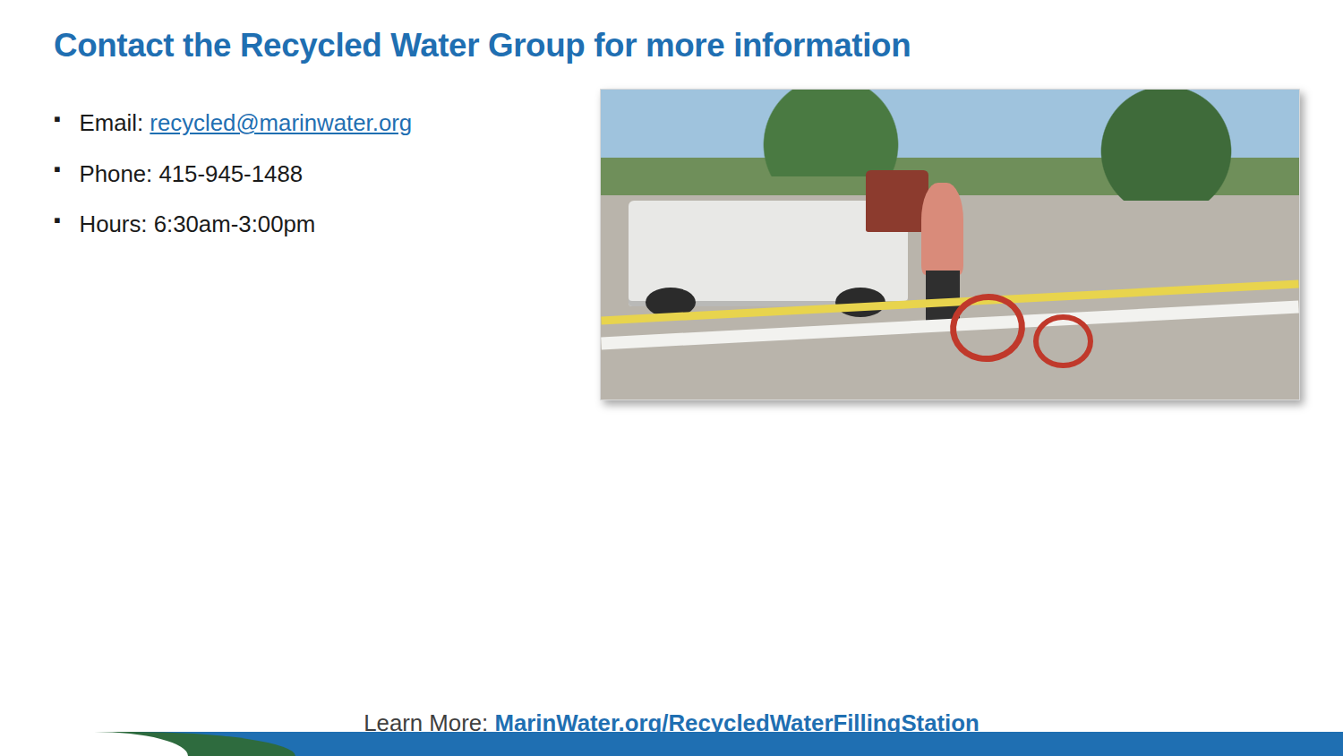Contact the Recycled Water Group for more information
Email: recycled@marinwater.org
Phone: 415-945-1488
Hours: 6:30am-3:00pm
Learn More: MarinWater.org/RecycledWaterFillingStation